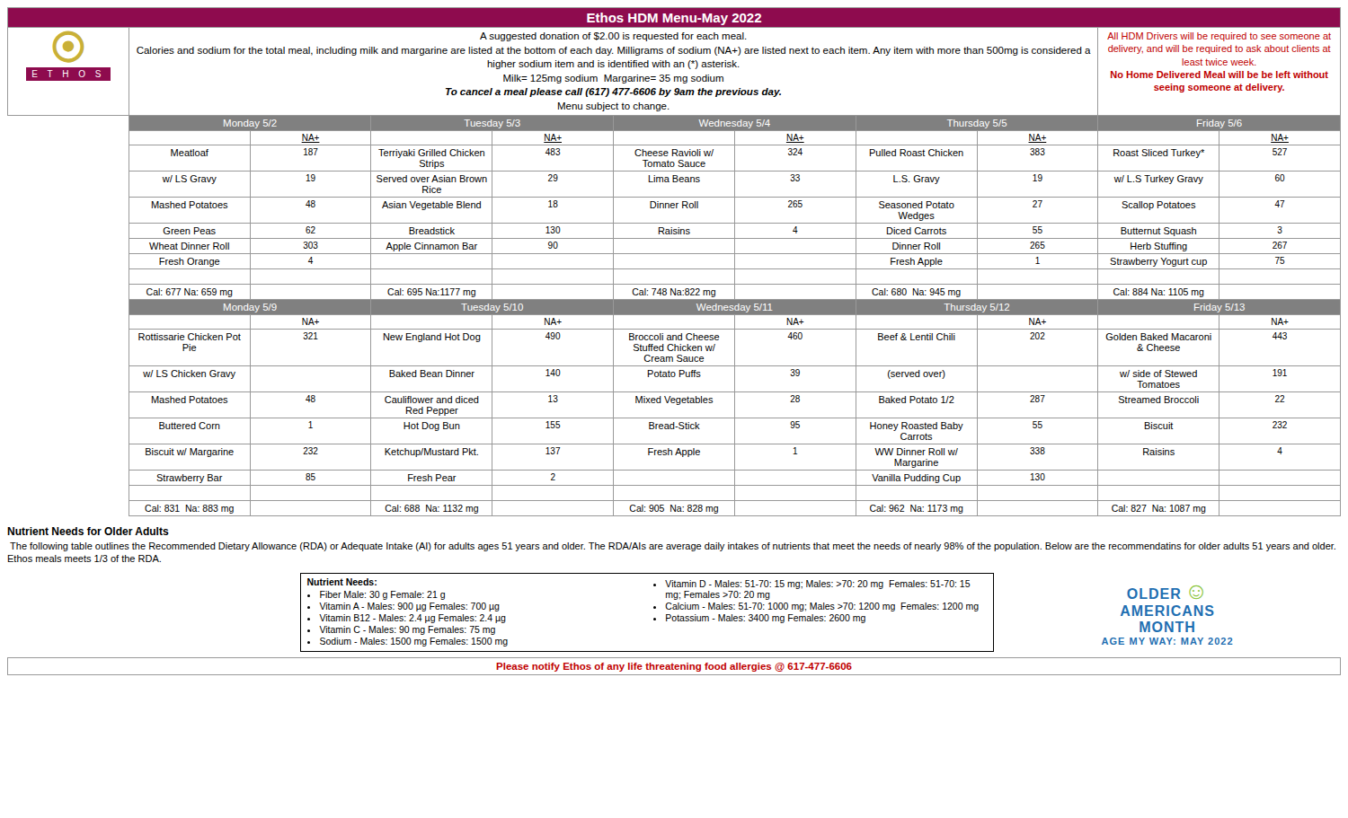| Ethos HDM Menu-May 2022 |
| ⦿ E T H O S | A suggested donation of $2.00 is requested for each meal. Calories and sodium for the total meal, including milk and margarine are listed at the bottom of each day. Milligrams of sodium (NA+) are listed next to each item. Any item with more than 500mg is considered a higher sodium item and is identified with an (*) asterisk. Milk= 125mg sodium Margarine= 35 mg sodium To cancel a meal please call (617) 477-6606 by 9am the previous day. Menu subject to change. | All HDM Drivers will be required to see someone at delivery, and will be required to ask about clients at least twice week. No Home Delivered Meal will be be left without seeing someone at delivery. |
| | Monday 5/2 | Tuesday 5/3 | Wednesday 5/4 | Thursday 5/5 | Friday 5/6 |
| | | NA+ | | NA+ | | NA+ | | NA+ | | NA+ |
| | Meatloaf | 187 | Terriyaki Grilled Chicken Strips | 483 | Cheese Ravioli w/ Tomato Sauce | 324 | Pulled Roast Chicken | 383 | Roast Sliced Turkey* | 527 |
| | w/ LS Gravy | 19 | Served over Asian Brown Rice | 29 | Lima Beans | 33 | L.S. Gravy | 19 | w/ L.S Turkey Gravy | 60 |
| | Mashed Potatoes | 48 | Asian Vegetable Blend | 18 | Dinner Roll | 265 | Seasoned Potato Wedges | 27 | Scallop Potatoes | 47 |
| | Green Peas | 62 | Breadstick | 130 | Raisins | 4 | Diced Carrots | 55 | Butternut Squash | 3 |
| | Wheat Dinner Roll | 303 | Apple Cinnamon Bar | 90 | | | Dinner Roll | 265 | Herb Stuffing | 267 |
| | Fresh Orange | 4 | | | | | Fresh Apple | 1 | Strawberry Yogurt cup | 75 |
| | Cal: 677 Na: 659 mg | | Cal: 695 Na:1177 mg | | Cal: 748 Na:822 mg | | Cal: 680 Na: 945 mg | | Cal: 884 Na: 1105 mg | |
| | Monday 5/9 | Tuesday 5/10 | Wednesday 5/11 | Thursday 5/12 | Friday 5/13 |
| | | NA+ | | NA+ | | NA+ | | NA+ | | NA+ |
| | Rottissarie Chicken Pot Pie | 321 | New England Hot Dog | 490 | Broccoli and Cheese Stuffed Chicken w/ Cream Sauce | 460 | Beef & Lentil Chili | 202 | Golden Baked Macaroni & Cheese | 443 |
| | w/ LS Chicken Gravy | | Baked Bean Dinner | 140 | Potato Puffs | 39 | (served over) | | w/ side of Stewed Tomatoes | 191 |
| | Mashed Potatoes | 48 | Cauliflower and diced Red Pepper | 13 | Mixed Vegetables | 28 | Baked Potato 1/2 | 287 | Streamed Broccoli | 22 |
| | Buttered Corn | 1 | Hot Dog Bun | 155 | Bread-Stick | 95 | Honey Roasted Baby Carrots | 55 | Biscuit | 232 |
| | Biscuit w/ Margarine | 232 | Ketchup/Mustard Pkt. | 137 | Fresh Apple | 1 | WW Dinner Roll w/ Margarine | 338 | Raisins | 4 |
| | Strawberry Bar | 85 | Fresh Pear | 2 | | | Vanilla Pudding Cup | 130 | | |
| | Cal: 831 Na: 883 mg | | Cal: 688 Na: 1132 mg | | Cal: 905 Na: 828 mg | | Cal: 962 Na: 1173 mg | | Cal: 827 Na: 1087 mg | |
Nutrient Needs for Older Adults
The following table outlines the Recommended Dietary Allowance (RDA) or Adequate Intake (AI) for adults ages 51 years and older. The RDA/AIs are average daily intakes of nutrients that meet the needs of nearly 98% of the population. Below are the recommendatins for older adults 51 years and older. Ethos meals meets 1/3 of the RDA.
| Nutrient Needs: Fiber Male: 30 g Female: 21 g Vitamin A - Males: 900 µg Females: 700 µg Vitamin B12 - Males: 2.4 µg Females: 2.4 µg Vitamin C - Males: 90 mg Females: 75 mg Sodium - Males: 1500 mg Females: 1500 mg | Vitamin D - Males: 51-70: 15 mg; Males: >70: 20 mg Females: 51-70: 15 mg; Females >70: 20 mg Calcium - Males: 51-70: 1000 mg; Males >70: 1200 mg Females: 1200 mg Potassium - Males: 3400 mg Females: 2600 mg |
OLDER ☺
AMERICANS
MONTH
AGE MY WAY: MAY 2022
Please notify Ethos of any life threatening food allergies @ 617-477-6606